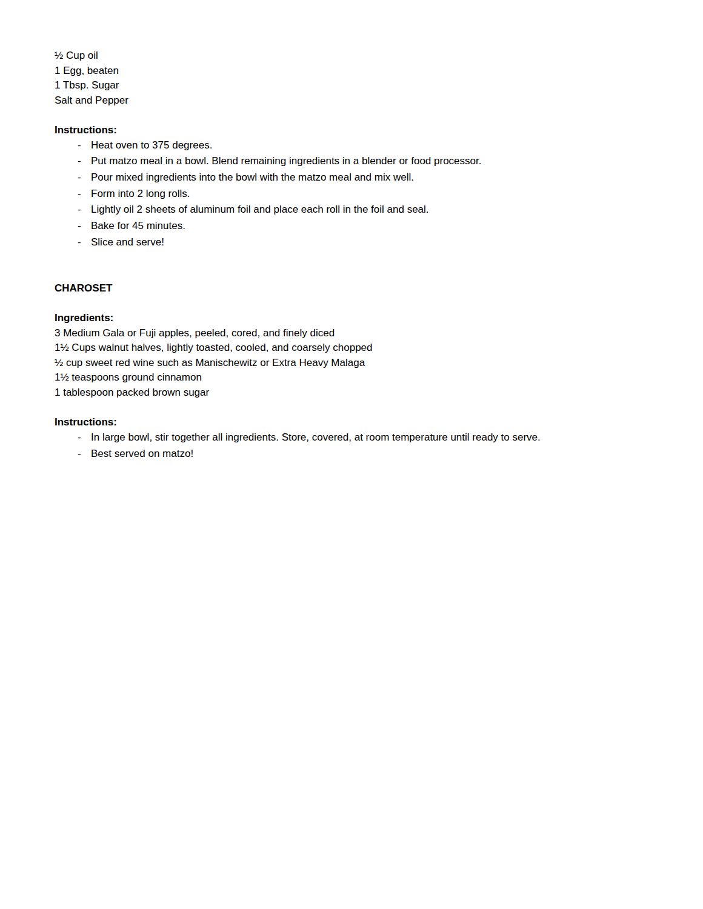½ Cup oil
1 Egg, beaten
1 Tbsp. Sugar
Salt and Pepper
Instructions:
Heat oven to 375 degrees.
Put matzo meal in a bowl. Blend remaining ingredients in a blender or food processor.
Pour mixed ingredients into the bowl with the matzo meal and mix well.
Form into 2 long rolls.
Lightly oil 2 sheets of aluminum foil and place each roll in the foil and seal.
Bake for 45 minutes.
Slice and serve!
Charoset
Ingredients:
3 Medium Gala or Fuji apples, peeled, cored, and finely diced
1½ Cups walnut halves, lightly toasted, cooled, and coarsely chopped
½ cup sweet red wine such as Manischewitz or Extra Heavy Malaga
1½ teaspoons ground cinnamon
1 tablespoon packed brown sugar
Instructions:
In large bowl, stir together all ingredients. Store, covered, at room temperature until ready to serve.
Best served on matzo!